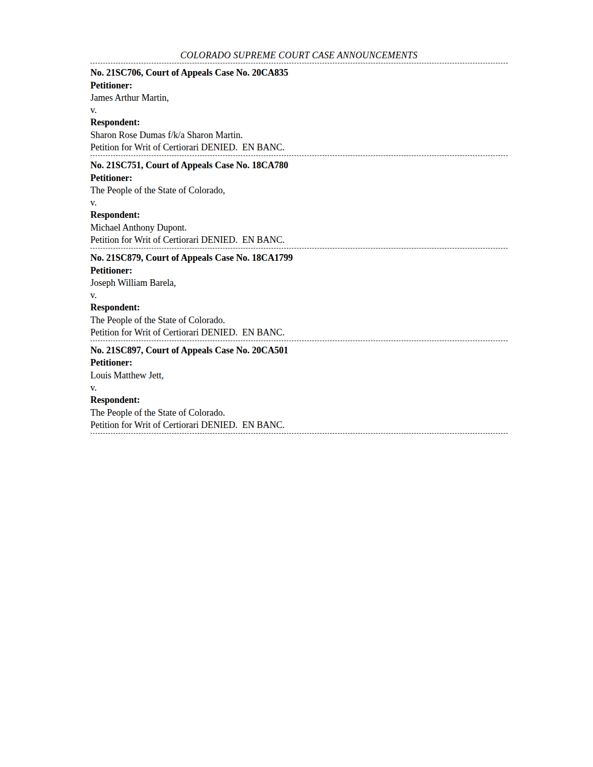COLORADO SUPREME COURT CASE ANNOUNCEMENTS
No. 21SC706, Court of Appeals Case No. 20CA835
Petitioner:
James Arthur Martin,
v.
Respondent:
Sharon Rose Dumas f/k/a Sharon Martin.
Petition for Writ of Certiorari DENIED. EN BANC.
No. 21SC751, Court of Appeals Case No. 18CA780
Petitioner:
The People of the State of Colorado,
v.
Respondent:
Michael Anthony Dupont.
Petition for Writ of Certiorari DENIED. EN BANC.
No. 21SC879, Court of Appeals Case No. 18CA1799
Petitioner:
Joseph William Barela,
v.
Respondent:
The People of the State of Colorado.
Petition for Writ of Certiorari DENIED. EN BANC.
No. 21SC897, Court of Appeals Case No. 20CA501
Petitioner:
Louis Matthew Jett,
v.
Respondent:
The People of the State of Colorado.
Petition for Writ of Certiorari DENIED. EN BANC.